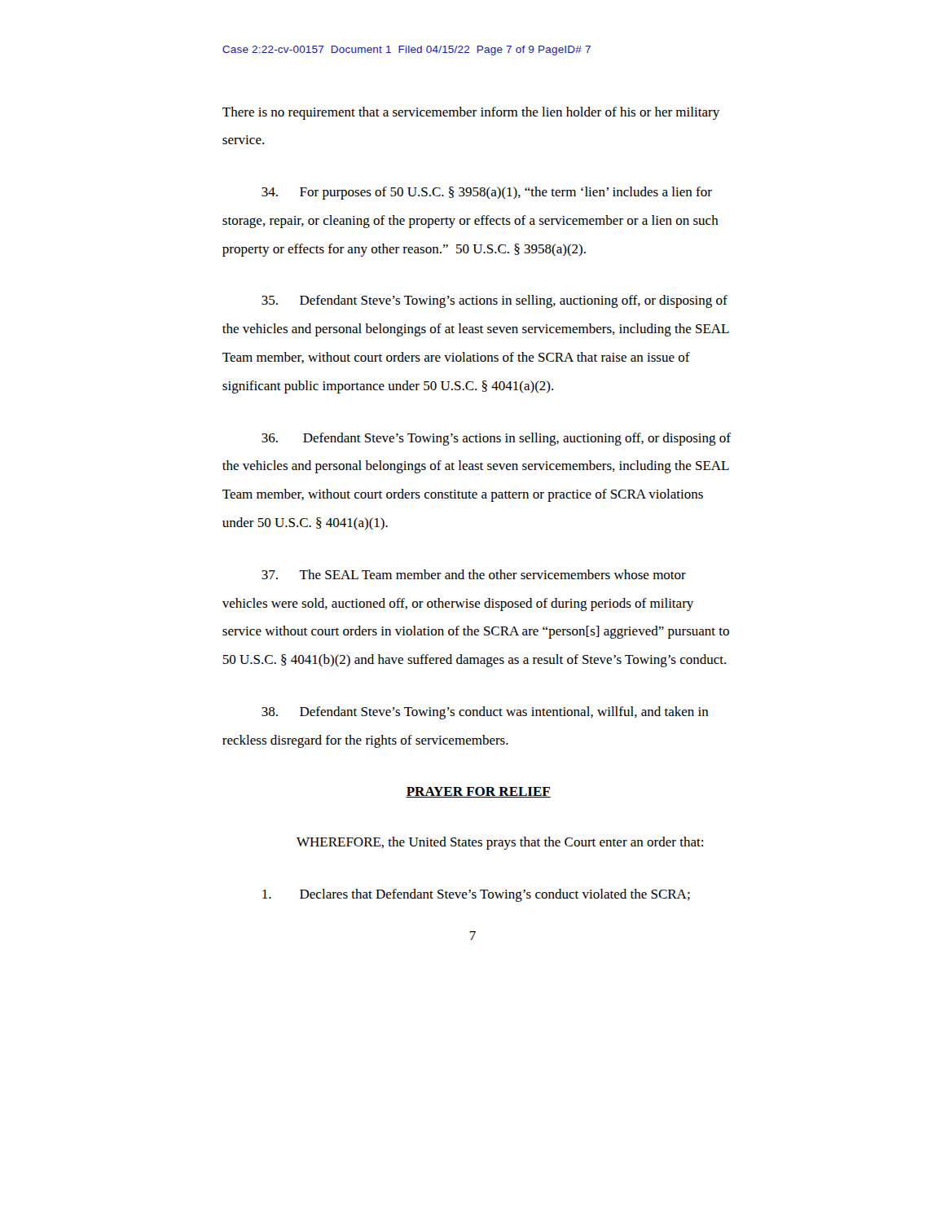Case 2:22-cv-00157 Document 1 Filed 04/15/22 Page 7 of 9 PageID# 7
There is no requirement that a servicemember inform the lien holder of his or her military service.
34. For purposes of 50 U.S.C. § 3958(a)(1), “the term ‘lien’ includes a lien for storage, repair, or cleaning of the property or effects of a servicemember or a lien on such property or effects for any other reason.” 50 U.S.C. § 3958(a)(2).
35. Defendant Steve’s Towing’s actions in selling, auctioning off, or disposing of the vehicles and personal belongings of at least seven servicemembers, including the SEAL Team member, without court orders are violations of the SCRA that raise an issue of significant public importance under 50 U.S.C. § 4041(a)(2).
36. Defendant Steve’s Towing’s actions in selling, auctioning off, or disposing of the vehicles and personal belongings of at least seven servicemembers, including the SEAL Team member, without court orders constitute a pattern or practice of SCRA violations under 50 U.S.C. § 4041(a)(1).
37. The SEAL Team member and the other servicemembers whose motor vehicles were sold, auctioned off, or otherwise disposed of during periods of military service without court orders in violation of the SCRA are “person[s] aggrieved” pursuant to 50 U.S.C. § 4041(b)(2) and have suffered damages as a result of Steve’s Towing’s conduct.
38. Defendant Steve’s Towing’s conduct was intentional, willful, and taken in reckless disregard for the rights of servicemembers.
PRAYER FOR RELIEF
WHEREFORE, the United States prays that the Court enter an order that:
1. Declares that Defendant Steve’s Towing’s conduct violated the SCRA;
7